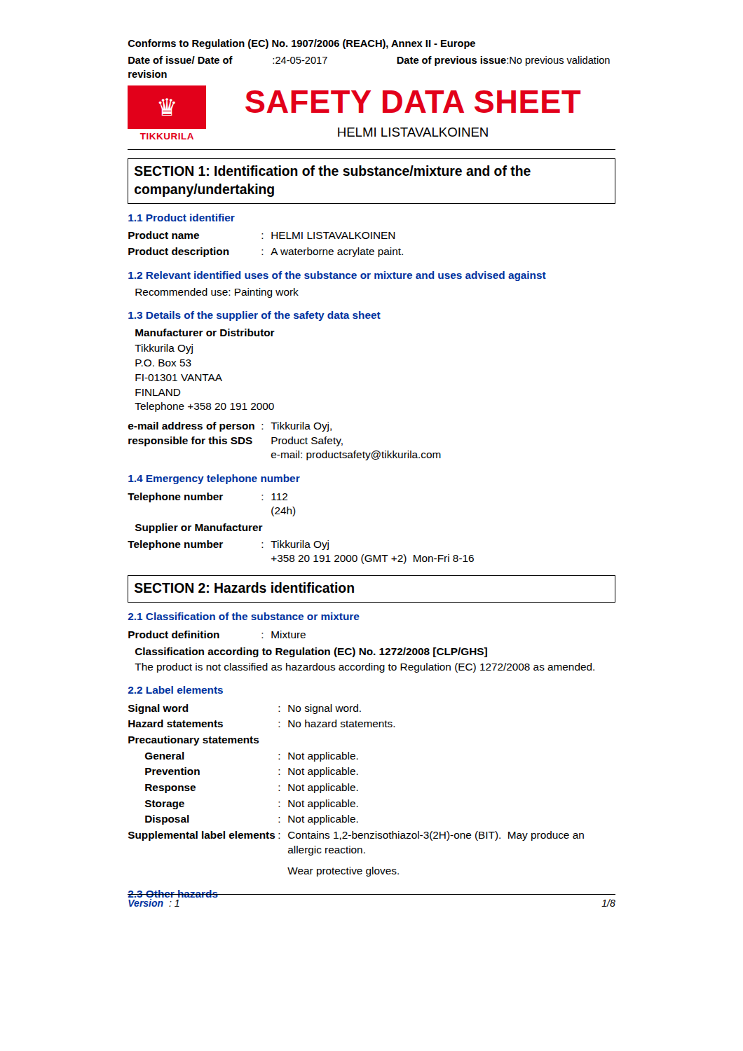Conforms to Regulation (EC) No. 1907/2006 (REACH), Annex II - Europe
| Date of issue/ Date of revision | : | 24-05-2017 | Date of previous issue | : | No previous validation |
♛
TIKKURILA
SAFETY DATA SHEET
HELMI LISTAVALKOINEN
SECTION 1: Identification of the substance/mixture and of the company/undertaking
1.1 Product identifier
| Product name | : | HELMI LISTAVALKOINEN |
| Product description | : | A waterborne acrylate paint. |
1.2 Relevant identified uses of the substance or mixture and uses advised against
Recommended use: Painting work
1.3 Details of the supplier of the safety data sheet
Manufacturer or Distributor
Tikkurila Oyj
P.O. Box 53
FI-01301 VANTAA
FINLAND
Telephone +358 20 191 2000
| e-mail address of person responsible for this SDS | : | Tikkurila Oyj, Product Safety, e-mail: productsafety@tikkurila.com |
1.4 Emergency telephone number
| Telephone number | : | 112 (24h) |
Supplier or Manufacturer
| Telephone number | : | Tikkurila Oyj +358 20 191 2000 (GMT +2) Mon-Fri 8-16 |
SECTION 2: Hazards identification
2.1 Classification of the substance or mixture
| Product definition | : | Mixture |
Classification according to Regulation (EC) No. 1272/2008 [CLP/GHS]
The product is not classified as hazardous according to Regulation (EC) 1272/2008 as amended.
2.2 Label elements
| Signal word | : | No signal word. |
| Hazard statements | : | No hazard statements. |
| Precautionary statements | | |
| General | : | Not applicable. |
| Prevention | : | Not applicable. |
| Response | : | Not applicable. |
| Storage | : | Not applicable. |
| Disposal | : | Not applicable. |
| Supplemental label elements | : | Contains 1,2-benzisothiazol-3(2H)-one (BIT). May produce an allergic reaction. |
| | | Wear protective gloves. |
2.3 Other hazards
Version : 1
1/8